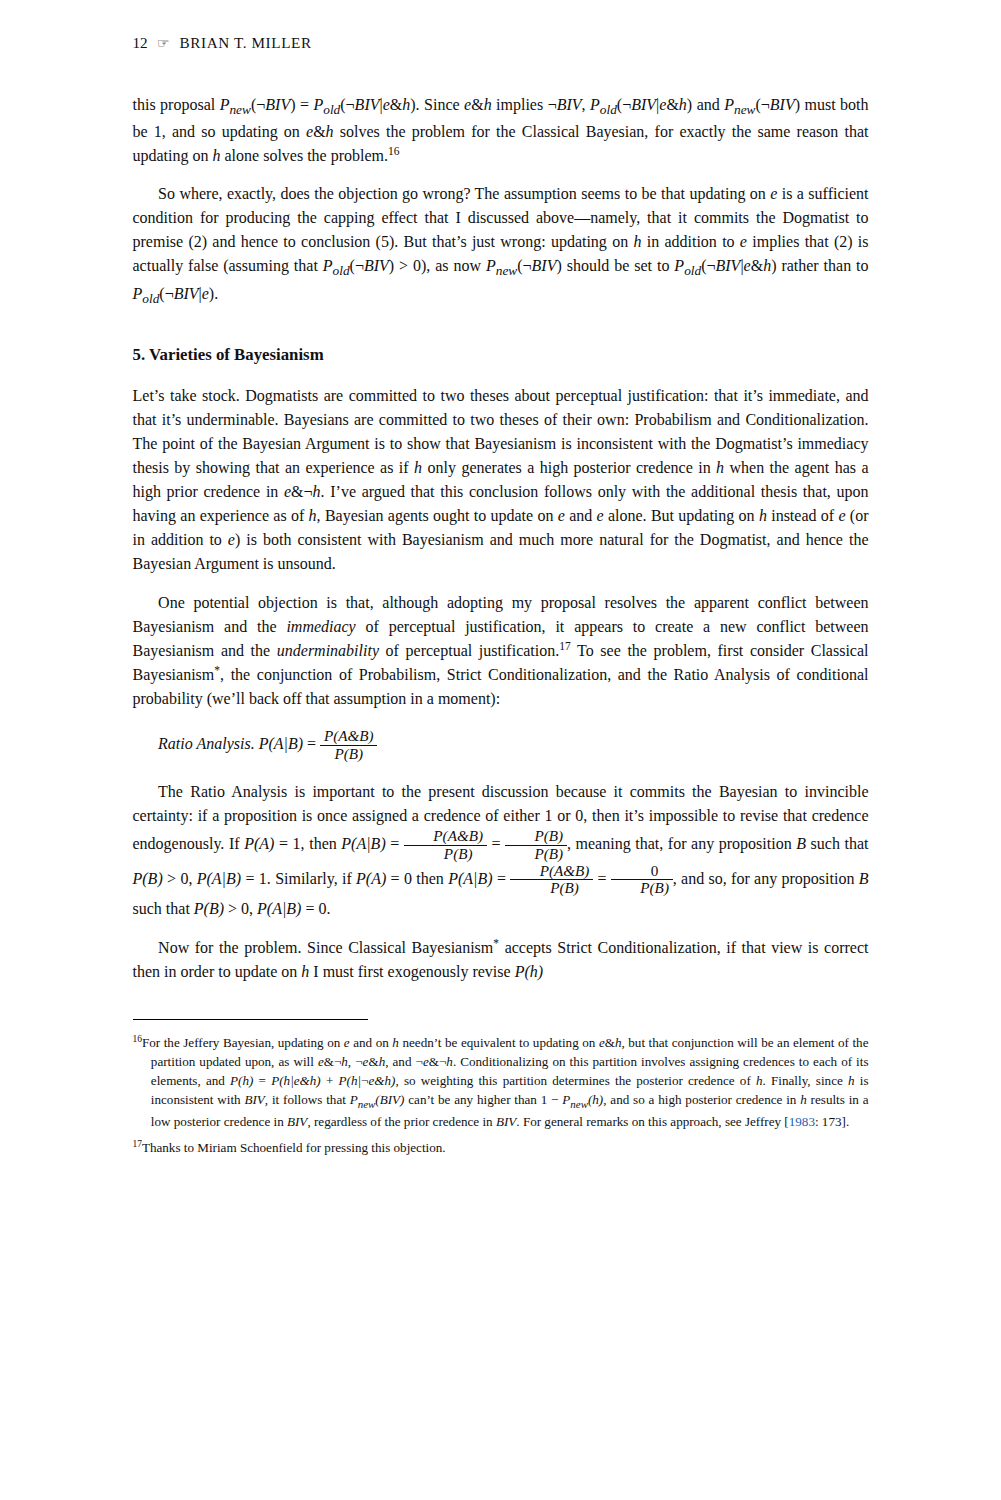12 ☞ BRIAN T. MILLER
this proposal Pnew(¬BIV) = Pold(¬BIV|e&h). Since e&h implies ¬BIV, Pold(¬BIV|e&h) and Pnew(¬BIV) must both be 1, and so updating on e&h solves the problem for the Classical Bayesian, for exactly the same reason that updating on h alone solves the problem.16
So where, exactly, does the objection go wrong? The assumption seems to be that updating on e is a sufficient condition for producing the capping effect that I discussed above—namely, that it commits the Dogmatist to premise (2) and hence to conclusion (5). But that’s just wrong: updating on h in addition to e implies that (2) is actually false (assuming that Pold(¬BIV) > 0), as now Pnew(¬BIV) should be set to Pold(¬BIV|e&h) rather than to Pold(¬BIV|e).
5. Varieties of Bayesianism
Let’s take stock. Dogmatists are committed to two theses about perceptual justification: that it’s immediate, and that it’s underminable. Bayesians are committed to two theses of their own: Probabilism and Conditionalization. The point of the Bayesian Argument is to show that Bayesianism is inconsistent with the Dogmatist’s immediacy thesis by showing that an experience as if h only generates a high posterior credence in h when the agent has a high prior credence in e&¬h. I’ve argued that this conclusion follows only with the additional thesis that, upon having an experience as of h, Bayesian agents ought to update on e and e alone. But updating on h instead of e (or in addition to e) is both consistent with Bayesianism and much more natural for the Dogmatist, and hence the Bayesian Argument is unsound.
One potential objection is that, although adopting my proposal resolves the apparent conflict between Bayesianism and the immediacy of perceptual justification, it appears to create a new conflict between Bayesianism and the underminability of perceptual justification.17 To see the problem, first consider Classical Bayesianism*, the conjunction of Probabilism, Strict Conditionalization, and the Ratio Analysis of conditional probability (we’ll back off that assumption in a moment):
Ratio Analysis. P(A|B) = P(A&B) P(B)
The Ratio Analysis is important to the present discussion because it commits the Bayesian to invincible certainty: if a proposition is once assigned a credence of either 1 or 0, then it’s impossible to revise that credence endogenously. If P(A) = 1, then P(A|B) = P(A&B) P(B) = P(B) P(B), meaning that, for any proposition B such that P(B) > 0, P(A|B) = 1. Similarly, if P(A) = 0 then P(A|B) = P(A&B) P(B) = 0 P(B), and so, for any proposition B such that P(B) > 0, P(A|B) = 0.
Now for the problem. Since Classical Bayesianism* accepts Strict Conditionalization, if that view is correct then in order to update on h I must first exogenously revise P(h)
16For the Jeffery Bayesian, updating on e and on h needn’t be equivalent to updating on e&h, but that conjunction will be an element of the partition updated upon, as will e&¬h, ¬e&h, and ¬e&¬h. Conditionalizing on this partition involves assigning credences to each of its elements, and P(h) = P(h|e&h) + P(h|¬e&h), so weighting this partition determines the posterior credence of h. Finally, since h is inconsistent with BIV, it follows that Pnew(BIV) can’t be any higher than 1 − Pnew(h), and so a high posterior credence in h results in a low posterior credence in BIV, regardless of the prior credence in BIV. For general remarks on this approach, see Jeffrey [1983: 173].
17Thanks to Miriam Schoenfield for pressing this objection.